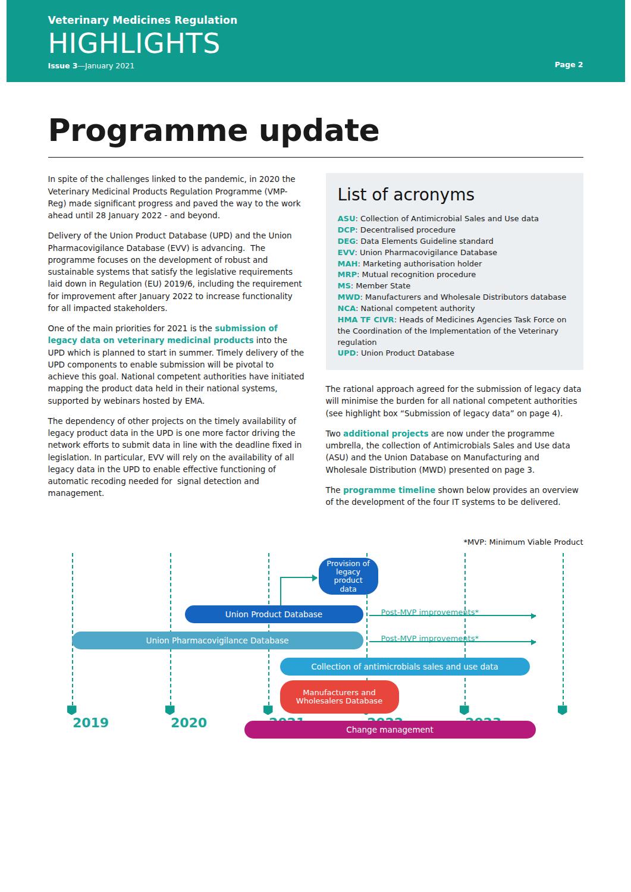Veterinary Medicines Regulation
HIGHLIGHTS
Issue 3—January 2021
Page 2
Programme update
In spite of the challenges linked to the pandemic, in 2020 the Veterinary Medicinal Products Regulation Programme (VMP-Reg) made significant progress and paved the way to the work ahead until 28 January 2022 - and beyond.
Delivery of the Union Product Database (UPD) and the Union Pharmacovigilance Database (EVV) is advancing. The programme focuses on the development of robust and sustainable systems that satisfy the legislative requirements laid down in Regulation (EU) 2019/6, including the requirement for improvement after January 2022 to increase functionality for all impacted stakeholders.
One of the main priorities for 2021 is the submission of legacy data on veterinary medicinal products into the UPD which is planned to start in summer. Timely delivery of the UPD components to enable submission will be pivotal to achieve this goal. National competent authorities have initiated mapping the product data held in their national systems, supported by webinars hosted by EMA.
The dependency of other projects on the timely availability of legacy product data in the UPD is one more factor driving the network efforts to submit data in line with the deadline fixed in legislation. In particular, EVV will rely on the availability of all legacy data in the UPD to enable effective functioning of automatic recoding needed for signal detection and management.
List of acronyms
ASU: Collection of Antimicrobial Sales and Use data
DCP: Decentralised procedure
DEG: Data Elements Guideline standard
EVV: Union Pharmacovigilance Database
MAH: Marketing authorisation holder
MRP: Mutual recognition procedure
MS: Member State
MWD: Manufacturers and Wholesale Distributors database
NCA: National competent authority
HMA TF CIVR: Heads of Medicines Agencies Task Force on the Coordination of the Implementation of the Veterinary regulation
UPD: Union Product Database
The rational approach agreed for the submission of legacy data will minimise the burden for all national competent authorities (see highlight box “Submission of legacy data” on page 4).
Two additional projects are now under the programme umbrella, the collection of Antimicrobials Sales and Use data (ASU) and the Union Database on Manufacturing and Wholesale Distribution (MWD) presented on page 3.
The programme timeline shown below provides an overview of the development of the four IT systems to be delivered.
*MVP: Minimum Viable Product
2019
2020
2021
2022
2023
Provision of legacy product data
Union Product Database
Post-MVP improvements*
Union Pharmacovigilance Database
Post-MVP improvements*
Collection of antimicrobials sales and use data
Manufacturers and Wholesalers Database
Change management